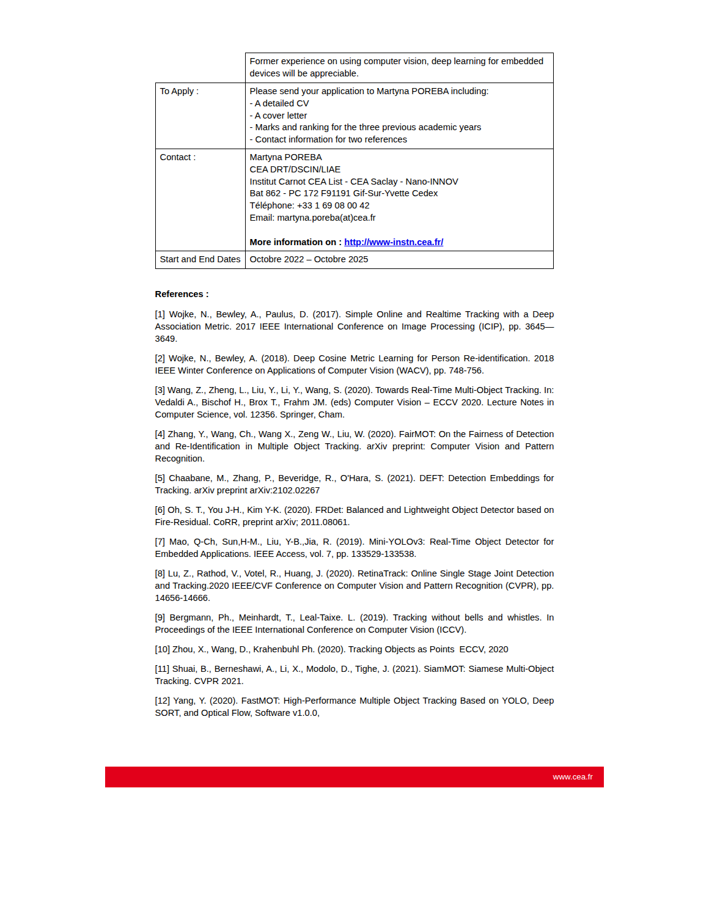| | Former experience on using computer vision, deep learning for embedded devices will be appreciable. |
| To Apply : | Please send your application to Martyna POREBA including: - A detailed CV - A cover letter - Marks and ranking for the three previous academic years - Contact information for two references |
| Contact : | Martyna POREBA CEA DRT/DSCIN/LIAE Institut Carnot CEA List - CEA Saclay - Nano-INNOV Bat 862 - PC 172 F91191 Gif-Sur-Yvette Cedex Téléphone: +33 1 69 08 00 42 Email: martyna.poreba(at)cea.fr More information on : http://www-instn.cea.fr/ |
| Start and End Dates | Octobre 2022 – Octobre 2025 |
References :
[1] Wojke, N., Bewley, A., Paulus, D. (2017). Simple Online and Realtime Tracking with a Deep Association Metric. 2017 IEEE International Conference on Image Processing (ICIP), pp. 3645—3649.
[2] Wojke, N., Bewley, A. (2018). Deep Cosine Metric Learning for Person Re-identification. 2018 IEEE Winter Conference on Applications of Computer Vision (WACV), pp. 748-756.
[3] Wang, Z., Zheng, L., Liu, Y., Li, Y., Wang, S. (2020). Towards Real-Time Multi-Object Tracking. In: Vedaldi A., Bischof H., Brox T., Frahm JM. (eds) Computer Vision – ECCV 2020. Lecture Notes in Computer Science, vol. 12356. Springer, Cham.
[4] Zhang, Y., Wang, Ch., Wang X., Zeng W., Liu, W. (2020). FairMOT: On the Fairness of Detection and Re-Identification in Multiple Object Tracking. arXiv preprint: Computer Vision and Pattern Recognition.
[5] Chaabane, M., Zhang, P., Beveridge, R., O'Hara, S. (2021). DEFT: Detection Embeddings for Tracking. arXiv preprint arXiv:2102.02267
[6] Oh, S. T., You J-H., Kim Y-K. (2020). FRDet: Balanced and Lightweight Object Detector based on Fire-Residual. CoRR, preprint arXiv; 2011.08061.
[7] Mao, Q-Ch, Sun,H-M., Liu, Y-B.,Jia, R. (2019). Mini-YOLOv3: Real-Time Object Detector for Embedded Applications. IEEE Access, vol. 7, pp. 133529-133538.
[8] Lu, Z., Rathod, V., Votel, R., Huang, J. (2020). RetinaTrack: Online Single Stage Joint Detection and Tracking.2020 IEEE/CVF Conference on Computer Vision and Pattern Recognition (CVPR), pp. 14656-14666.
[9] Bergmann, Ph., Meinhardt, T., Leal-Taixe. L. (2019). Tracking without bells and whistles. In Proceedings of the IEEE International Conference on Computer Vision (ICCV).
[10] Zhou, X., Wang, D., Krahenbuhl Ph. (2020). Tracking Objects as Points ECCV, 2020
[11] Shuai, B., Berneshawi, A., Li, X., Modolo, D., Tighe, J. (2021). SiamMOT: Siamese Multi-Object Tracking. CVPR 2021.
[12] Yang, Y. (2020). FastMOT: High-Performance Multiple Object Tracking Based on YOLO, Deep SORT, and Optical Flow, Software v1.0.0,
www.cea.fr